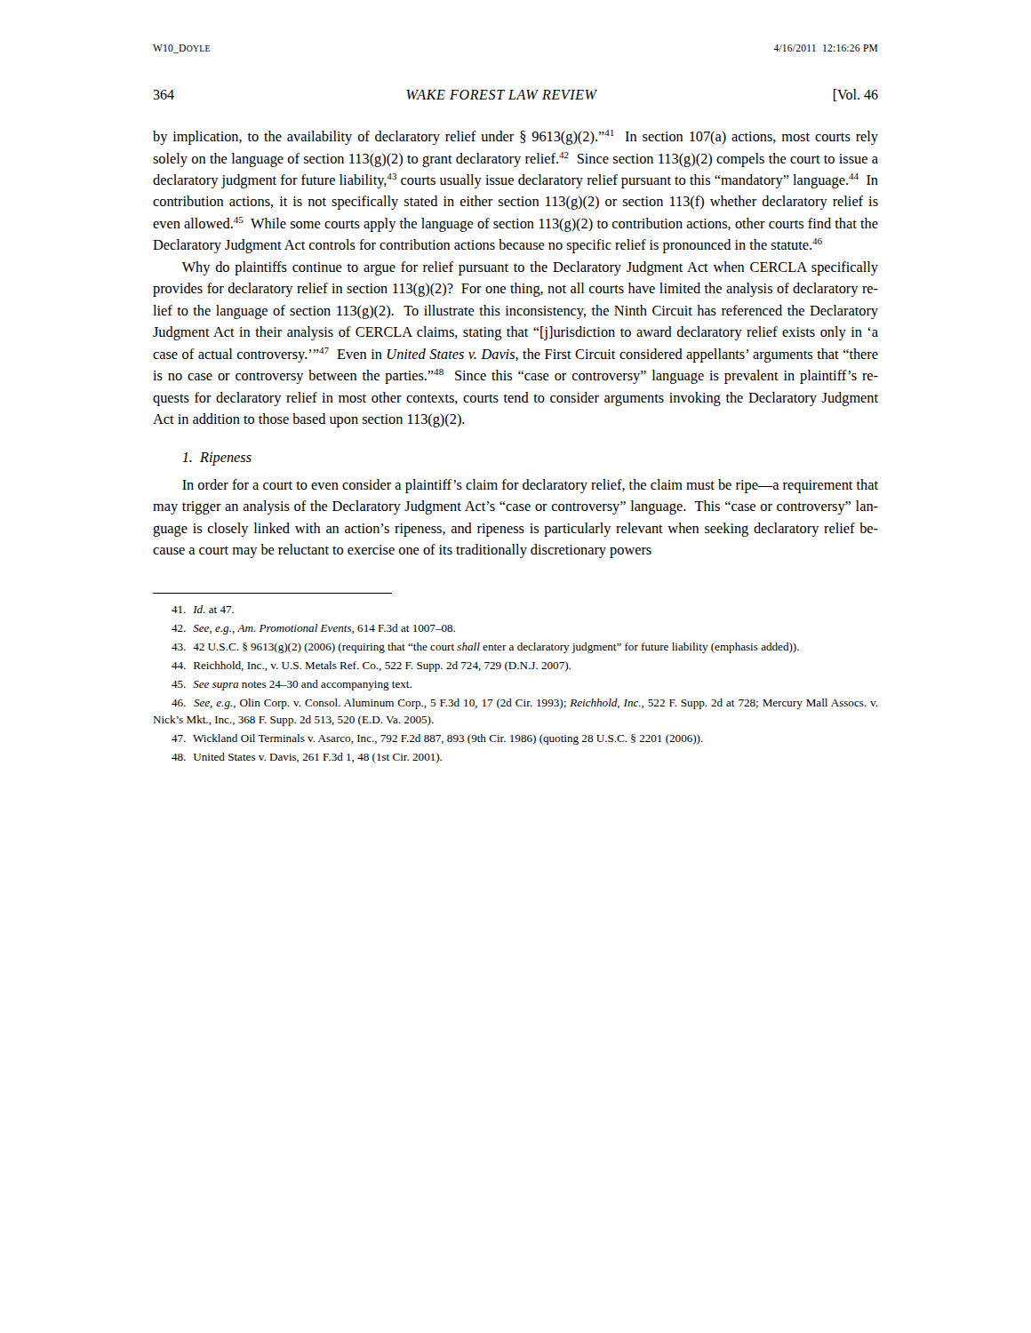W10_DOYLE 4/16/2011 12:16:26 PM
364 WAKE FOREST LAW REVIEW [Vol. 46
by implication, to the availability of declaratory relief under § 9613(g)(2).”41 In section 107(a) actions, most courts rely solely on the language of section 113(g)(2) to grant declaratory relief.42 Since section 113(g)(2) compels the court to issue a declaratory judgment for future liability,43 courts usually issue declaratory relief pursuant to this “mandatory” language.44 In contribution actions, it is not specifically stated in either section 113(g)(2) or section 113(f) whether declaratory relief is even allowed.45 While some courts apply the language of section 113(g)(2) to contribution actions, other courts find that the Declaratory Judgment Act controls for contribution actions because no specific relief is pronounced in the statute.46
Why do plaintiffs continue to argue for relief pursuant to the Declaratory Judgment Act when CERCLA specifically provides for declaratory relief in section 113(g)(2)? For one thing, not all courts have limited the analysis of declaratory relief to the language of section 113(g)(2). To illustrate this inconsistency, the Ninth Circuit has referenced the Declaratory Judgment Act in their analysis of CERCLA claims, stating that “[j]urisdiction to award declaratory relief exists only in ‘a case of actual controversy.’”47 Even in United States v. Davis, the First Circuit considered appellants’ arguments that “there is no case or controversy between the parties.”48 Since this “case or controversy” language is prevalent in plaintiff’s requests for declaratory relief in most other contexts, courts tend to consider arguments invoking the Declaratory Judgment Act in addition to those based upon section 113(g)(2).
1. Ripeness
In order for a court to even consider a plaintiff’s claim for declaratory relief, the claim must be ripe—a requirement that may trigger an analysis of the Declaratory Judgment Act’s “case or controversy” language. This “case or controversy” language is closely linked with an action’s ripeness, and ripeness is particularly relevant when seeking declaratory relief because a court may be reluctant to exercise one of its traditionally discretionary powers
41. Id. at 47.
42. See, e.g., Am. Promotional Events, 614 F.3d at 1007–08.
43. 42 U.S.C. § 9613(g)(2) (2006) (requiring that “the court shall enter a declaratory judgment” for future liability (emphasis added)).
44. Reichhold, Inc., v. U.S. Metals Ref. Co., 522 F. Supp. 2d 724, 729 (D.N.J. 2007).
45. See supra notes 24–30 and accompanying text.
46. See, e.g., Olin Corp. v. Consol. Aluminum Corp., 5 F.3d 10, 17 (2d Cir. 1993); Reichhold, Inc., 522 F. Supp. 2d at 728; Mercury Mall Assocs. v. Nick’s Mkt., Inc., 368 F. Supp. 2d 513, 520 (E.D. Va. 2005).
47. Wickland Oil Terminals v. Asarco, Inc., 792 F.2d 887, 893 (9th Cir. 1986) (quoting 28 U.S.C. § 2201 (2006)).
48. United States v. Davis, 261 F.3d 1, 48 (1st Cir. 2001).